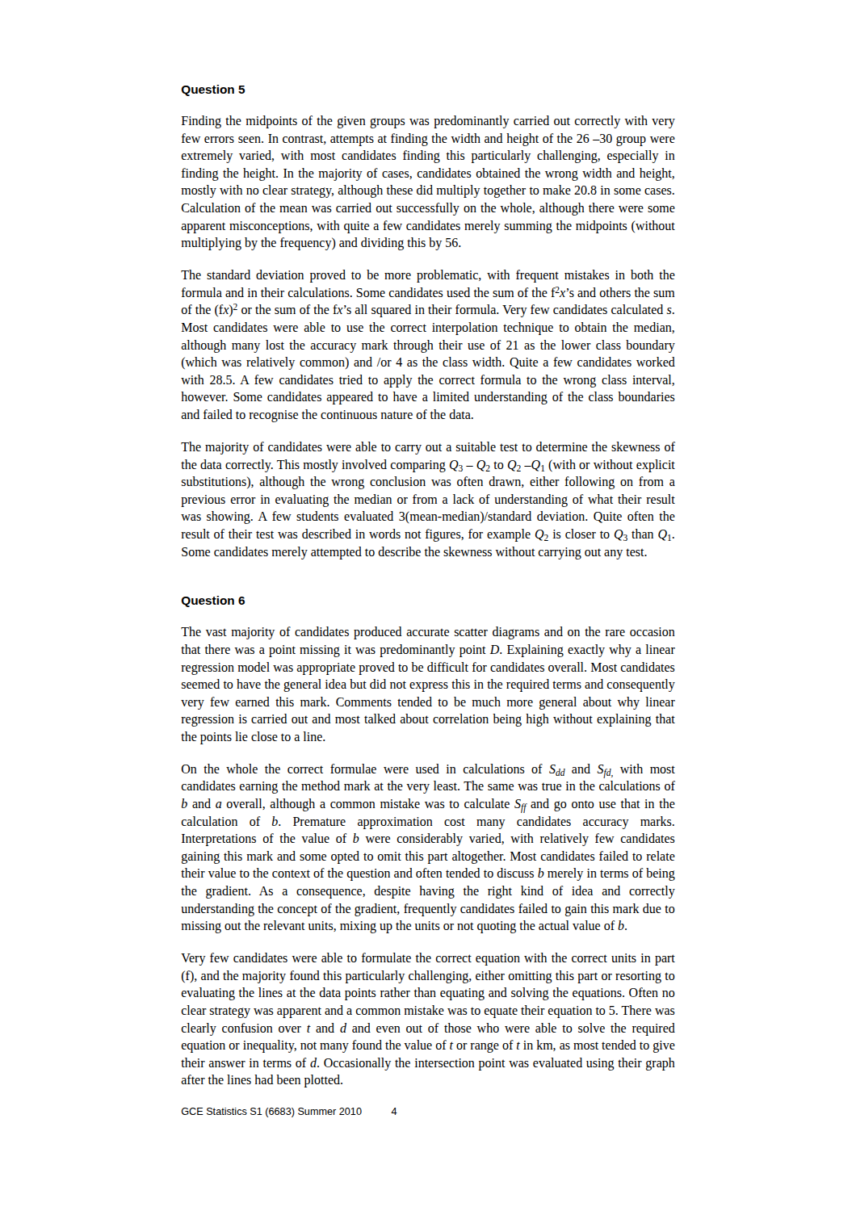Question 5
Finding the midpoints of the given groups was predominantly carried out correctly with very few errors seen. In contrast, attempts at finding the width and height of the 26 –30 group were extremely varied, with most candidates finding this particularly challenging, especially in finding the height. In the majority of cases, candidates obtained the wrong width and height, mostly with no clear strategy, although these did multiply together to make 20.8 in some cases. Calculation of the mean was carried out successfully on the whole, although there were some apparent misconceptions, with quite a few candidates merely summing the midpoints (without multiplying by the frequency) and dividing this by 56.
The standard deviation proved to be more problematic, with frequent mistakes in both the formula and in their calculations. Some candidates used the sum of the f2x’s and others the sum of the (fx)2 or the sum of the fx’s all squared in their formula. Very few candidates calculated s. Most candidates were able to use the correct interpolation technique to obtain the median, although many lost the accuracy mark through their use of 21 as the lower class boundary (which was relatively common) and /or 4 as the class width. Quite a few candidates worked with 28.5. A few candidates tried to apply the correct formula to the wrong class interval, however. Some candidates appeared to have a limited understanding of the class boundaries and failed to recognise the continuous nature of the data.
The majority of candidates were able to carry out a suitable test to determine the skewness of the data correctly. This mostly involved comparing Q3 – Q2 to Q2 –Q1 (with or without explicit substitutions), although the wrong conclusion was often drawn, either following on from a previous error in evaluating the median or from a lack of understanding of what their result was showing. A few students evaluated 3(mean-median)/standard deviation. Quite often the result of their test was described in words not figures, for example Q2 is closer to Q3 than Q1. Some candidates merely attempted to describe the skewness without carrying out any test.
Question 6
The vast majority of candidates produced accurate scatter diagrams and on the rare occasion that there was a point missing it was predominantly point D. Explaining exactly why a linear regression model was appropriate proved to be difficult for candidates overall. Most candidates seemed to have the general idea but did not express this in the required terms and consequently very few earned this mark. Comments tended to be much more general about why linear regression is carried out and most talked about correlation being high without explaining that the points lie close to a line.
On the whole the correct formulae were used in calculations of Sdd and Sfd, with most candidates earning the method mark at the very least. The same was true in the calculations of b and a overall, although a common mistake was to calculate Sff and go onto use that in the calculation of b. Premature approximation cost many candidates accuracy marks. Interpretations of the value of b were considerably varied, with relatively few candidates gaining this mark and some opted to omit this part altogether. Most candidates failed to relate their value to the context of the question and often tended to discuss b merely in terms of being the gradient. As a consequence, despite having the right kind of idea and correctly understanding the concept of the gradient, frequently candidates failed to gain this mark due to missing out the relevant units, mixing up the units or not quoting the actual value of b.
Very few candidates were able to formulate the correct equation with the correct units in part (f), and the majority found this particularly challenging, either omitting this part or resorting to evaluating the lines at the data points rather than equating and solving the equations. Often no clear strategy was apparent and a common mistake was to equate their equation to 5. There was clearly confusion over t and d and even out of those who were able to solve the required equation or inequality, not many found the value of t or range of t in km, as most tended to give their answer in terms of d. Occasionally the intersection point was evaluated using their graph after the lines had been plotted.
GCE Statistics S1 (6683) Summer 2010 4